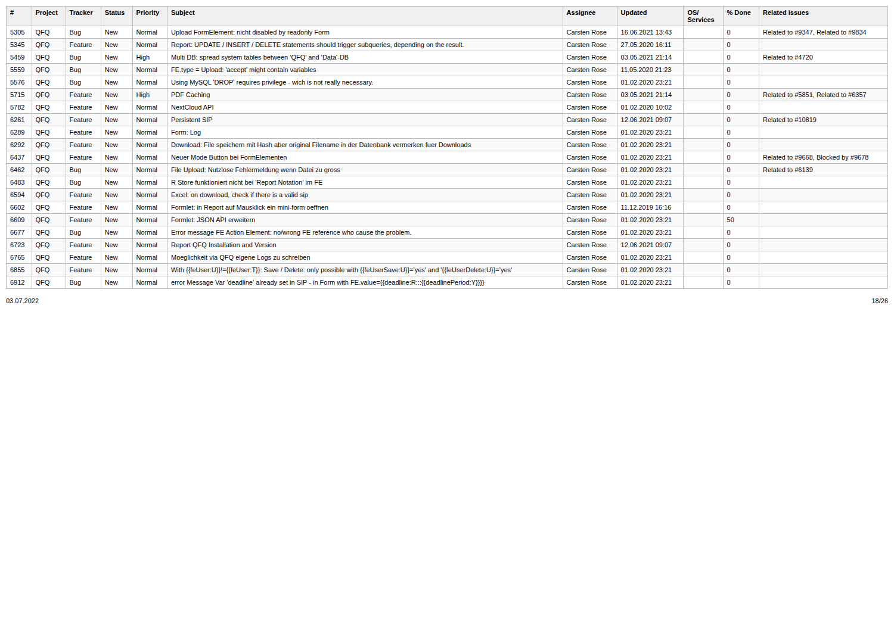| # | Project | Tracker | Status | Priority | Subject | Assignee | Updated | OS/ Services | % Done | Related issues |
| --- | --- | --- | --- | --- | --- | --- | --- | --- | --- | --- |
| 5305 | QFQ | Bug | New | Normal | Upload FormElement: nicht disabled by readonly Form | Carsten Rose | 16.06.2021 13:43 | | 0 | Related to #9347, Related to #9834 |
| 5345 | QFQ | Feature | New | Normal | Report: UPDATE / INSERT / DELETE statements should trigger subqueries, depending on the result. | Carsten Rose | 27.05.2020 16:11 | | 0 | |
| 5459 | QFQ | Bug | New | High | Multi DB: spread system tables between 'QFQ' and 'Data'-DB | Carsten Rose | 03.05.2021 21:14 | | 0 | Related to #4720 |
| 5559 | QFQ | Bug | New | Normal | FE.type = Upload: 'accept' might contain variables | Carsten Rose | 11.05.2020 21:23 | | 0 | |
| 5576 | QFQ | Bug | New | Normal | Using MySQL 'DROP' requires privilege - wich is not really necessary. | Carsten Rose | 01.02.2020 23:21 | | 0 | |
| 5715 | QFQ | Feature | New | High | PDF Caching | Carsten Rose | 03.05.2021 21:14 | | 0 | Related to #5851, Related to #6357 |
| 5782 | QFQ | Feature | New | Normal | NextCloud API | Carsten Rose | 01.02.2020 10:02 | | 0 | |
| 6261 | QFQ | Feature | New | Normal | Persistent SIP | Carsten Rose | 12.06.2021 09:07 | | 0 | Related to #10819 |
| 6289 | QFQ | Feature | New | Normal | Form: Log | Carsten Rose | 01.02.2020 23:21 | | 0 | |
| 6292 | QFQ | Feature | New | Normal | Download: File speichern mit Hash aber original Filename in der Datenbank vermerken fuer Downloads | Carsten Rose | 01.02.2020 23:21 | | 0 | |
| 6437 | QFQ | Feature | New | Normal | Neuer Mode Button bei FormElementen | Carsten Rose | 01.02.2020 23:21 | | 0 | Related to #9668, Blocked by #9678 |
| 6462 | QFQ | Bug | New | Normal | File Upload: Nutzlose Fehlermeldung wenn Datei zu gross | Carsten Rose | 01.02.2020 23:21 | | 0 | Related to #6139 |
| 6483 | QFQ | Bug | New | Normal | R Store funktioniert nicht bei 'Report Notation' im FE | Carsten Rose | 01.02.2020 23:21 | | 0 | |
| 6594 | QFQ | Feature | New | Normal | Excel: on download, check if there is a valid sip | Carsten Rose | 01.02.2020 23:21 | | 0 | |
| 6602 | QFQ | Feature | New | Normal | Formlet: in Report auf Mausklick ein mini-form oeffnen | Carsten Rose | 11.12.2019 16:16 | | 0 | |
| 6609 | QFQ | Feature | New | Normal | Formlet: JSON API erweitern | Carsten Rose | 01.02.2020 23:21 | | 50 | |
| 6677 | QFQ | Bug | New | Normal | Error message FE Action Element: no/wrong FE reference who cause the problem. | Carsten Rose | 01.02.2020 23:21 | | 0 | |
| 6723 | QFQ | Feature | New | Normal | Report QFQ Installation and Version | Carsten Rose | 12.06.2021 09:07 | | 0 | |
| 6765 | QFQ | Feature | New | Normal | Moeglichkeit via QFQ eigene Logs zu schreiben | Carsten Rose | 01.02.2020 23:21 | | 0 | |
| 6855 | QFQ | Feature | New | Normal | With {{feUser:U}}!={{feUser:T}}: Save / Delete: only possible with {{feUserSave:U}}='yes' and '{{feUserDelete:U}}='yes' | Carsten Rose | 01.02.2020 23:21 | | 0 | |
| 6912 | QFQ | Bug | New | Normal | error Message Var 'deadline' already set in SIP - in Form with FE.value={{deadline:R:::{{deadlinePeriod:Y}}}} | Carsten Rose | 01.02.2020 23:21 | | 0 | |
03.07.2022 18/26